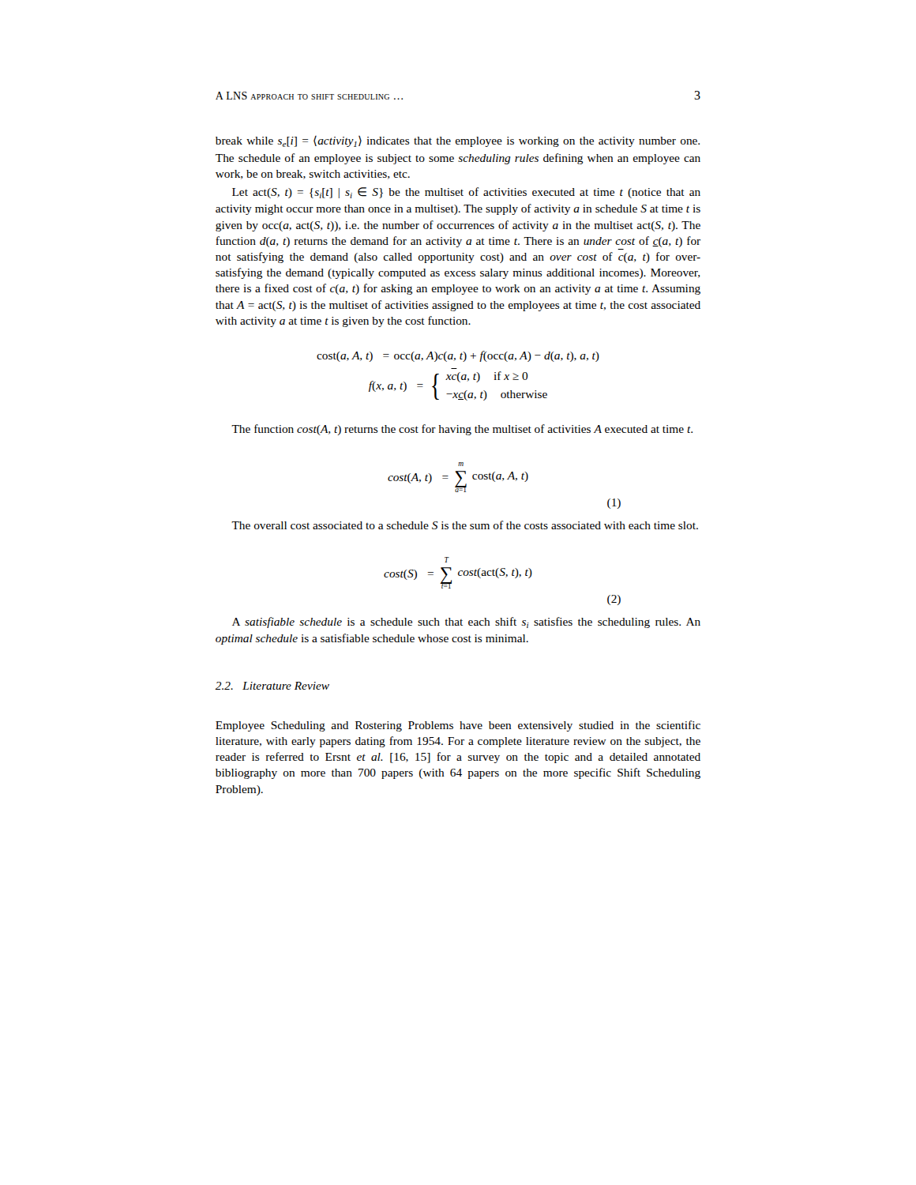A LNS approach to shift scheduling … 3
break while se[i] = ⟨activity 1⟩ indicates that the employee is working on the activity number one. The schedule of an employee is subject to some scheduling rules defining when an employee can work, be on break, switch activities, etc.
Let act(S, t) = {si[t] | si ∈ S} be the multiset of activities executed at time t (notice that an activity might occur more than once in a multiset). The supply of activity a in schedule S at time t is given by occ(a, act(S, t)), i.e. the number of occurrences of activity a in the multiset act(S, t). The function d(a, t) returns the demand for an activity a at time t. There is an under cost of c(a, t) for not satisfying the demand (also called opportunity cost) and an over cost of c(a, t) for over-satisfying the demand (typically computed as excess salary minus additional incomes). Moreover, there is a fixed cost of c(a, t) for asking an employee to work on an activity a at time t. Assuming that A = act(S, t) is the multiset of activities assigned to the employees at time t, the cost associated with activity a at time t is given by the cost function.
cost(a, A, t) = occ(a, A)c(a, t) + f(occ(a, A) − d(a, t), a, t)
f(x, a, t) = { xc(a, t)if x ≥ 0 −xc(a, t)otherwise
The function cost(A, t) returns the cost for having the multiset of activities A executed at time t.
cost(A, t) = m ∑ a=1 cost(a, A, t)
(1)
The overall cost associated to a schedule S is the sum of the costs associated with each time slot.
cost(S) = T ∑ t=1 cost(act(S, t), t)
(2)
A satisfiable schedule is a schedule such that each shift si satisfies the scheduling rules. An optimal schedule is a satisfiable schedule whose cost is minimal.
2.2. Literature Review
Employee Scheduling and Rostering Problems have been extensively studied in the scientific literature, with early papers dating from 1954. For a complete literature review on the subject, the reader is referred to Ersnt et al. [16, 15] for a survey on the topic and a detailed annotated bibliography on more than 700 papers (with 64 papers on the more specific Shift Scheduling Problem).